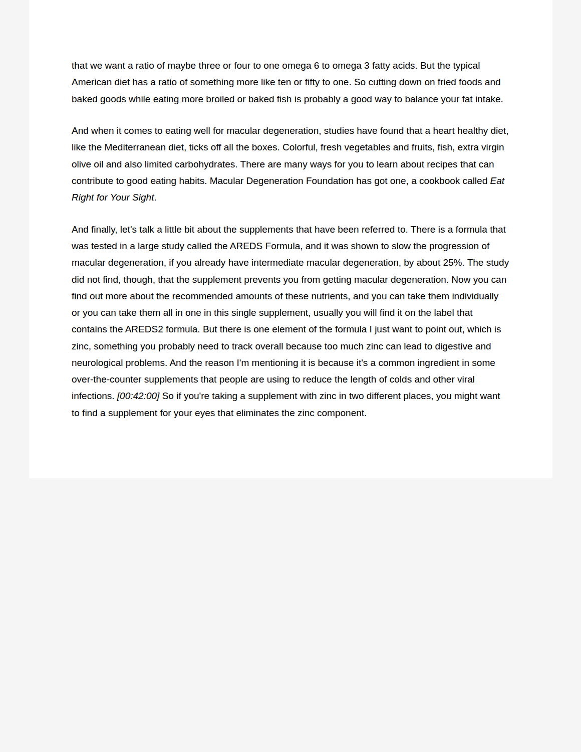that we want a ratio of maybe three or four to one omega 6 to omega 3 fatty acids. But the typical American diet has a ratio of something more like ten or fifty to one. So cutting down on fried foods and baked goods while eating more broiled or baked fish is probably a good way to balance your fat intake.
And when it comes to eating well for macular degeneration, studies have found that a heart healthy diet, like the Mediterranean diet, ticks off all the boxes. Colorful, fresh vegetables and fruits, fish, extra virgin olive oil and also limited carbohydrates. There are many ways for you to learn about recipes that can contribute to good eating habits. Macular Degeneration Foundation has got one, a cookbook called Eat Right for Your Sight.
And finally, let's talk a little bit about the supplements that have been referred to. There is a formula that was tested in a large study called the AREDS Formula, and it was shown to slow the progression of macular degeneration, if you already have intermediate macular degeneration, by about 25%. The study did not find, though, that the supplement prevents you from getting macular degeneration. Now you can find out more about the recommended amounts of these nutrients, and you can take them individually or you can take them all in one in this single supplement, usually you will find it on the label that contains the AREDS2 formula. But there is one element of the formula I just want to point out, which is zinc, something you probably need to track overall because too much zinc can lead to digestive and neurological problems. And the reason I'm mentioning it is because it's a common ingredient in some over-the-counter supplements that people are using to reduce the length of colds and other viral infections. [00:42:00] So if you're taking a supplement with zinc in two different places, you might want to find a supplement for your eyes that eliminates the zinc component.